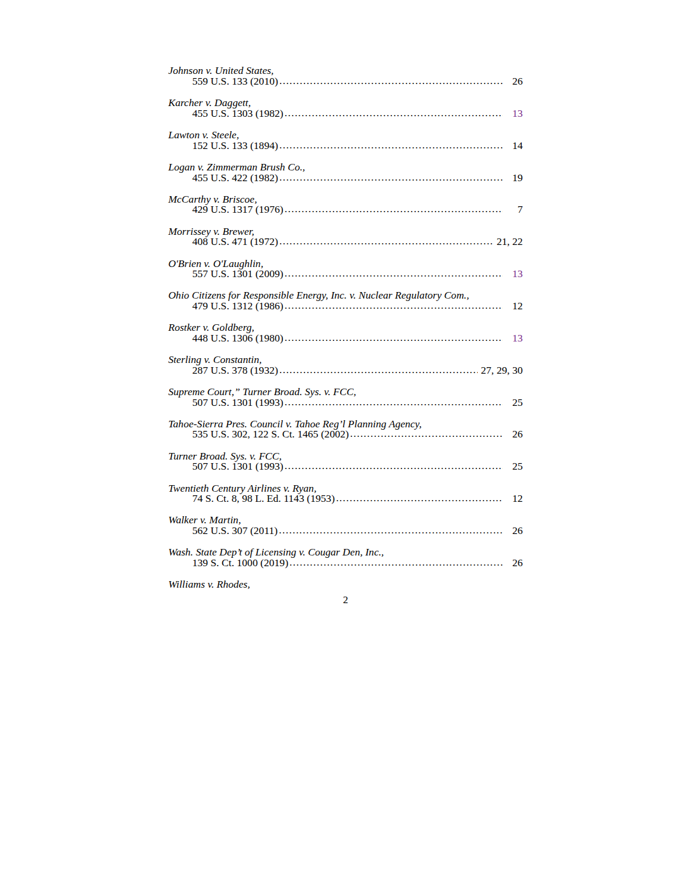Johnson v. United States,
559 U.S. 133 (2010) .............................................................................................. 26
Karcher v. Daggett,
455 U.S. 1303 (1982) ........................................................................................... 13
Lawton v. Steele,
152 U.S. 133 (1894) .............................................................................................. 14
Logan v. Zimmerman Brush Co.,
455 U.S. 422 (1982) .............................................................................................. 19
McCarthy v. Briscoe,
429 U.S. 1317 (1976) ............................................................................................. 7
Morrissey v. Brewer,
408 U.S. 471 (1972) ..................................................................................... 21, 22
O'Brien v. O'Laughlin,
557 U.S. 1301 (2009) ........................................................................................... 13
Ohio Citizens for Responsible Energy, Inc. v. Nuclear Regulatory Com.,
479 U.S. 1312 (1986) ........................................................................................... 12
Rostker v. Goldberg,
448 U.S. 1306 (1980) ........................................................................................... 13
Sterling v. Constantin,
287 U.S. 378 (1932) .............................................................................. 27, 29, 30
Supreme Court,” Turner Broad. Sys. v. FCC,
507 U.S. 1301 (1993) ........................................................................................... 25
Tahoe-Sierra Pres. Council v. Tahoe Reg’l Planning Agency,
535 U.S. 302, 122 S. Ct. 1465 (2002) .................................................................... 26
Turner Broad. Sys. v. FCC,
507 U.S. 1301 (1993) ........................................................................................... 25
Twentieth Century Airlines v. Ryan,
74 S. Ct. 8, 98 L. Ed. 1143 (1953) ....................................................................... 12
Walker v. Martin,
562 U.S. 307 (2011) .............................................................................................. 26
Wash. State Dep’t of Licensing v. Cougar Den, Inc.,
139 S. Ct. 1000 (2019) ......................................................................................... 26
Williams v. Rhodes,
2